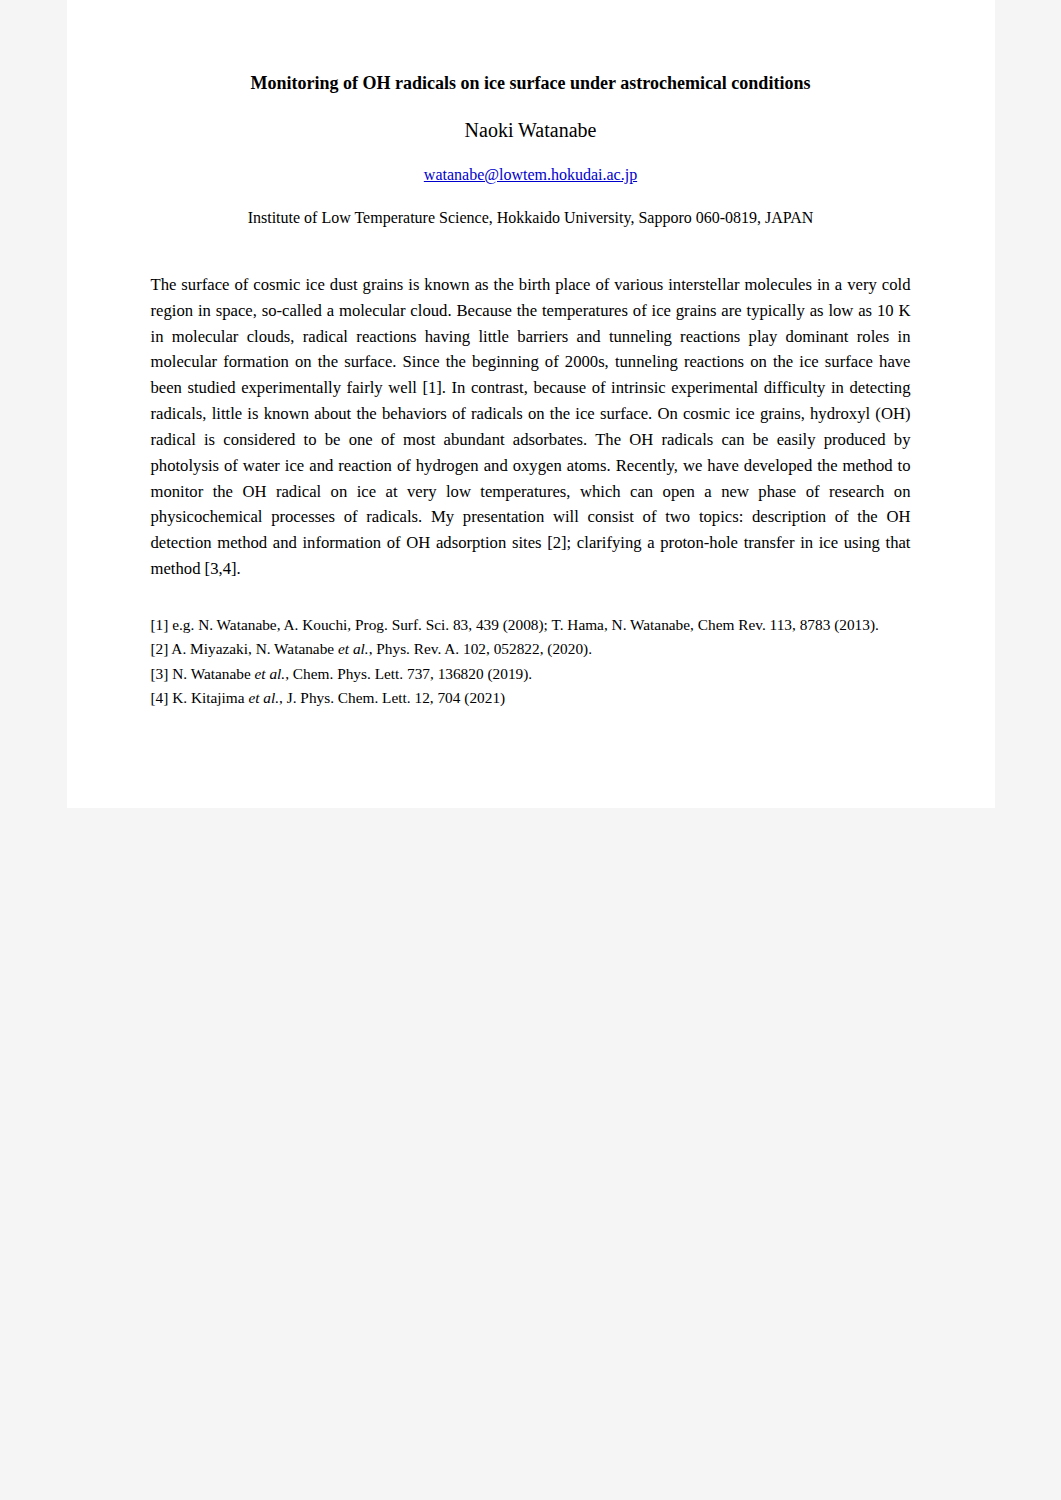Monitoring of OH radicals on ice surface under astrochemical conditions
Naoki Watanabe
watanabe@lowtem.hokudai.ac.jp
Institute of Low Temperature Science, Hokkaido University, Sapporo 060-0819, JAPAN
The surface of cosmic ice dust grains is known as the birth place of various interstellar molecules in a very cold region in space, so-called a molecular cloud. Because the temperatures of ice grains are typically as low as 10 K in molecular clouds, radical reactions having little barriers and tunneling reactions play dominant roles in molecular formation on the surface. Since the beginning of 2000s, tunneling reactions on the ice surface have been studied experimentally fairly well [1]. In contrast, because of intrinsic experimental difficulty in detecting radicals, little is known about the behaviors of radicals on the ice surface. On cosmic ice grains, hydroxyl (OH) radical is considered to be one of most abundant adsorbates. The OH radicals can be easily produced by photolysis of water ice and reaction of hydrogen and oxygen atoms. Recently, we have developed the method to monitor the OH radical on ice at very low temperatures, which can open a new phase of research on physicochemical processes of radicals. My presentation will consist of two topics: description of the OH detection method and information of OH adsorption sites [2]; clarifying a proton-hole transfer in ice using that method [3,4].
[1] e.g. N. Watanabe, A. Kouchi, Prog. Surf. Sci. 83, 439 (2008); T. Hama, N. Watanabe, Chem Rev. 113, 8783 (2013).
[2] A. Miyazaki, N. Watanabe et al., Phys. Rev. A. 102, 052822, (2020).
[3] N. Watanabe et al., Chem. Phys. Lett. 737, 136820 (2019).
[4] K. Kitajima et al., J. Phys. Chem. Lett. 12, 704 (2021)